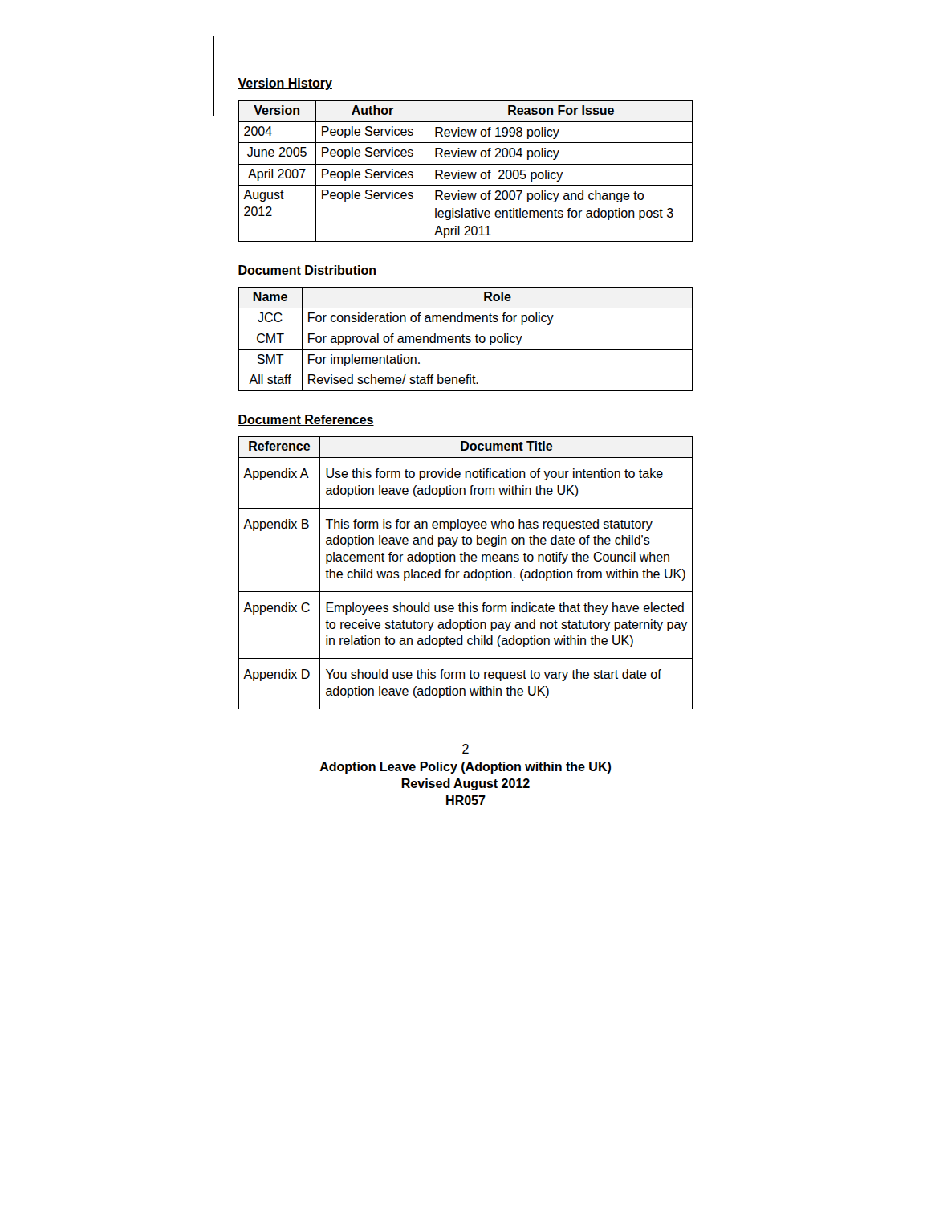Version History
| Version | Author | Reason For Issue |
| --- | --- | --- |
| 2004 | People Services | Review of 1998 policy |
| June 2005 | People Services | Review of 2004 policy |
| April 2007 | People Services | Review of 2005 policy |
| August 2012 | People Services | Review of 2007 policy and change to legislative entitlements for adoption post 3 April 2011 |
Document Distribution
| Name | Role |
| --- | --- |
| JCC | For consideration of amendments for policy |
| CMT | For approval of amendments to policy |
| SMT | For implementation. |
| All staff | Revised scheme/ staff benefit. |
Document References
| Reference | Document Title |
| --- | --- |
| Appendix A | Use this form to provide notification of your intention to take adoption leave (adoption from within the UK) |
| Appendix B | This form is for an employee who has requested statutory adoption leave and pay to begin on the date of the child's placement for adoption the means to notify the Council when the child was placed for adoption. (adoption from within the UK) |
| Appendix C | Employees should use this form indicate that they have elected to receive statutory adoption pay and not statutory paternity pay in relation to an adopted child (adoption within the UK) |
| Appendix D | You should use this form to request to vary the start date of adoption leave (adoption within the UK) |
2
Adoption Leave Policy (Adoption within the UK)
Revised August 2012
HR057